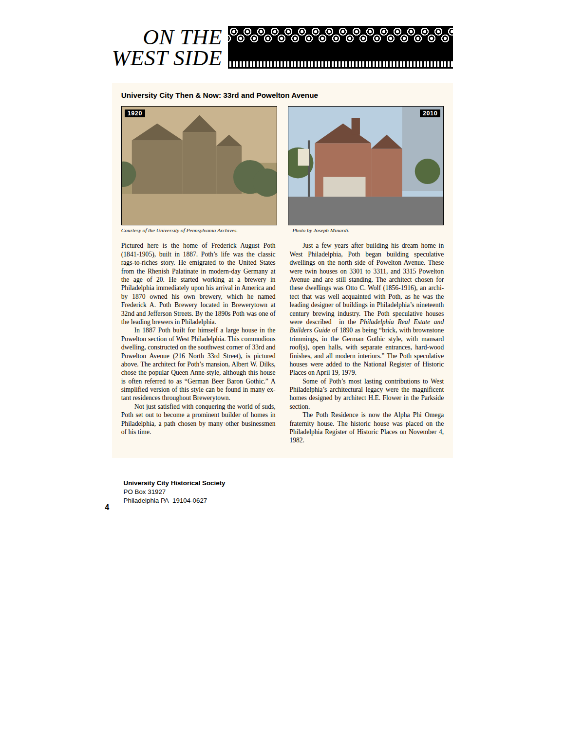ON THE
WEST SIDE
University City Then & Now: 33rd and Powelton Avenue
1920
Courtesy of the University of Pennsylvania Archives.
2010
Photo by Joseph Minardi.
Pictured here is the home of Frederick August Poth (1841-1905), built in 1887. Poth’s life was the classic rags-to-riches story. He emigrated to the United States from the Rhenish Palatinate in modern-day Germany at the age of 20. He started working at a brewery in Philadelphia immediately upon his arrival in America and by 1870 owned his own brewery, which he named Frederick A. Poth Brewery located in Brewerytown at 32nd and Jefferson Streets. By the 1890s Poth was one of the leading brewers in Philadelphia.
In 1887 Poth built for himself a large house in the Powelton section of West Philadelphia. This commodious dwelling, constructed on the southwest corner of 33rd and Powelton Avenue (216 North 33rd Street), is pictured above. The architect for Poth’s mansion, Albert W. Dilks, chose the popular Queen Anne-style, although this house is often referred to as “German Beer Baron Gothic.” A simplified version of this style can be found in many extant residences throughout Brewerytown.
Not just satisfied with conquering the world of suds, Poth set out to become a prominent builder of homes in Philadelphia, a path chosen by many other businessmen of his time.
Just a few years after building his dream home in West Philadelphia, Poth began building speculative dwellings on the north side of Powelton Avenue. These were twin houses on 3301 to 3311, and 3315 Powelton Avenue and are still standing. The architect chosen for these dwellings was Otto C. Wolf (1856-1916), an architect that was well acquainted with Poth, as he was the leading designer of buildings in Philadelphia’s nineteenth century brewing industry. The Poth speculative houses were described in the Philadelphia Real Estate and Builders Guide of 1890 as being “brick, with brownstone trimmings, in the German Gothic style, with mansard roof(s), open halls, with separate entrances, hard-wood finishes, and all modern interiors.” The Poth speculative houses were added to the National Register of Historic Places on April 19, 1979.
Some of Poth’s most lasting contributions to West Philadelphia’s architectural legacy were the magnificent homes designed by architect H.E. Flower in the Parkside section.
The Poth Residence is now the Alpha Phi Omega fraternity house. The historic house was placed on the Philadelphia Register of Historic Places on November 4, 1982.
University City Historical Society
PO Box 31927
Philadelphia PA 19104-0627
4